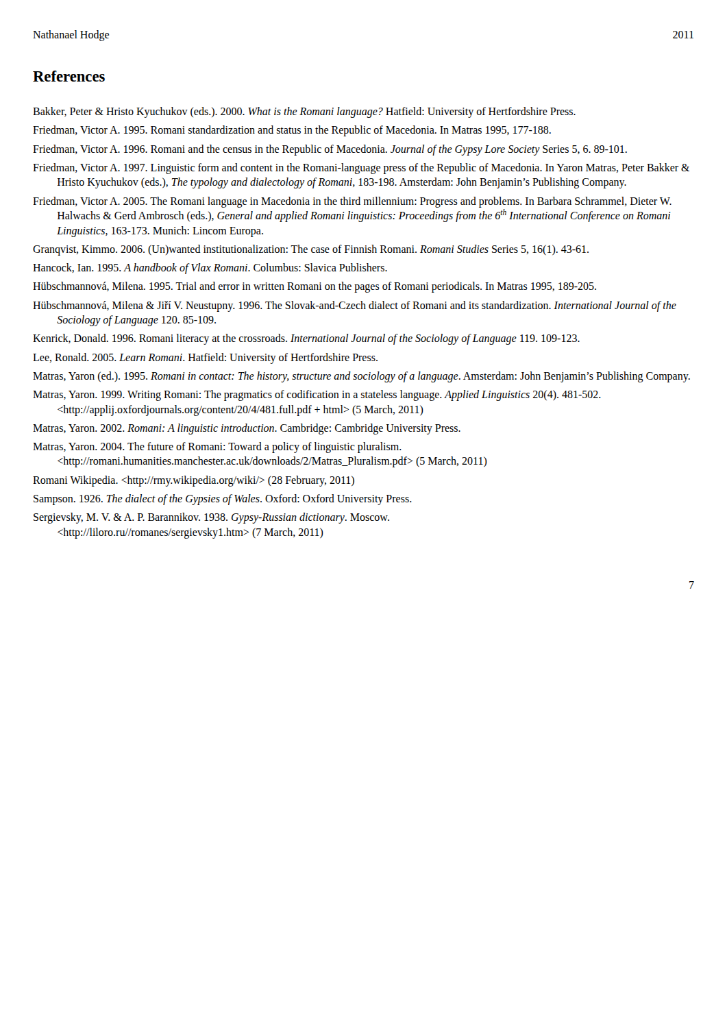Nathanael Hodge 2011
References
Bakker, Peter & Hristo Kyuchukov (eds.). 2000. What is the Romani language? Hatfield: University of Hertfordshire Press.
Friedman, Victor A. 1995. Romani standardization and status in the Republic of Macedonia. In Matras 1995, 177-188.
Friedman, Victor A. 1996. Romani and the census in the Republic of Macedonia. Journal of the Gypsy Lore Society Series 5, 6. 89-101.
Friedman, Victor A. 1997. Linguistic form and content in the Romani-language press of the Republic of Macedonia. In Yaron Matras, Peter Bakker & Hristo Kyuchukov (eds.), The typology and dialectology of Romani, 183-198. Amsterdam: John Benjamin’s Publishing Company.
Friedman, Victor A. 2005. The Romani language in Macedonia in the third millennium: Progress and problems. In Barbara Schrammel, Dieter W. Halwachs & Gerd Ambrosch (eds.), General and applied Romani linguistics: Proceedings from the 6th International Conference on Romani Linguistics, 163-173. Munich: Lincom Europa.
Granqvist, Kimmo. 2006. (Un)wanted institutionalization: The case of Finnish Romani. Romani Studies Series 5, 16(1). 43-61.
Hancock, Ian. 1995. A handbook of Vlax Romani. Columbus: Slavica Publishers.
Hübschmannová, Milena. 1995. Trial and error in written Romani on the pages of Romani periodicals. In Matras 1995, 189-205.
Hübschmannová, Milena & Jiří V. Neustupny. 1996. The Slovak-and-Czech dialect of Romani and its standardization. International Journal of the Sociology of Language 120. 85-109.
Kenrick, Donald. 1996. Romani literacy at the crossroads. International Journal of the Sociology of Language 119. 109-123.
Lee, Ronald. 2005. Learn Romani. Hatfield: University of Hertfordshire Press.
Matras, Yaron (ed.). 1995. Romani in contact: The history, structure and sociology of a language. Amsterdam: John Benjamin’s Publishing Company.
Matras, Yaron. 1999. Writing Romani: The pragmatics of codification in a stateless language. Applied Linguistics 20(4). 481-502. <http://applij.oxfordjournals.org/content/20/4/481.full.pdf + html> (5 March, 2011)
Matras, Yaron. 2002. Romani: A linguistic introduction. Cambridge: Cambridge University Press.
Matras, Yaron. 2004. The future of Romani: Toward a policy of linguistic pluralism. <http://romani.humanities.manchester.ac.uk/downloads/2/Matras_Pluralism.pdf> (5 March, 2011)
Romani Wikipedia. <http://rmy.wikipedia.org/wiki/> (28 February, 2011)
Sampson. 1926. The dialect of the Gypsies of Wales. Oxford: Oxford University Press.
Sergievsky, M. V. & A. P. Barannikov. 1938. Gypsy-Russian dictionary. Moscow. <http://liloro.ru//romanes/sergievsky1.htm> (7 March, 2011)
7